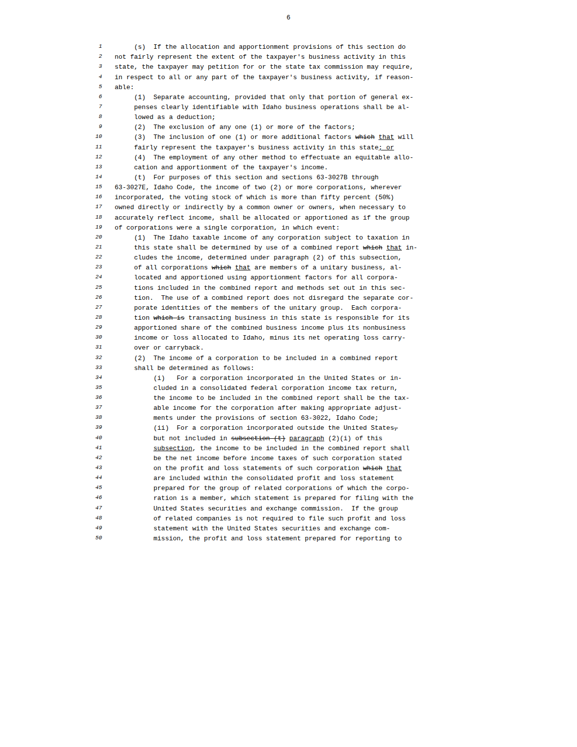6
(s) If the allocation and apportionment provisions of this section do
not fairly represent the extent of the taxpayer's business activity in this
state, the taxpayer may petition for or the state tax commission may require,
in respect to all or any part of the taxpayer's business activity, if reason-
able:
(1) Separate accounting, provided that only that portion of general ex-
penses clearly identifiable with Idaho business operations shall be al-
lowed as a deduction;
(2) The exclusion of any one (1) or more of the factors;
(3) The inclusion of one (1) or more additional factors which that will
fairly represent the taxpayer's business activity in this state; or
(4) The employment of any other method to effectuate an equitable allo-
cation and apportionment of the taxpayer's income.
(t) For purposes of this section and sections 63-3027B through
63-3027E, Idaho Code, the income of two (2) or more corporations, wherever
incorporated, the voting stock of which is more than fifty percent (50%)
owned directly or indirectly by a common owner or owners, when necessary to
accurately reflect income, shall be allocated or apportioned as if the group
of corporations were a single corporation, in which event:
(1) The Idaho taxable income of any corporation subject to taxation in
this state shall be determined by use of a combined report which that in-
cludes the income, determined under paragraph (2) of this subsection,
of all corporations which that are members of a unitary business, al-
located and apportioned using apportionment factors for all corpora-
tions included in the combined report and methods set out in this sec-
tion. The use of a combined report does not disregard the separate cor-
porate identities of the members of the unitary group. Each corpora-
tion which is transacting business in this state is responsible for its
apportioned share of the combined business income plus its nonbusiness
income or loss allocated to Idaho, minus its net operating loss carry-
over or carryback.
(2) The income of a corporation to be included in a combined report
shall be determined as follows:
(i) For a corporation incorporated in the United States or in-
cluded in a consolidated federal corporation income tax return,
the income to be included in the combined report shall be the tax-
able income for the corporation after making appropriate adjust-
ments under the provisions of section 63-3022, Idaho Code;
(ii) For a corporation incorporated outside the United States,
but not included in subsection (t) paragraph (2)(i) of this
subsection, the income to be included in the combined report shall
be the net income before income taxes of such corporation stated
on the profit and loss statements of such corporation which that
are included within the consolidated profit and loss statement
prepared for the group of related corporations of which the corpo-
ration is a member, which statement is prepared for filing with the
United States securities and exchange commission. If the group
of related companies is not required to file such profit and loss
statement with the United States securities and exchange com-
mission, the profit and loss statement prepared for reporting to